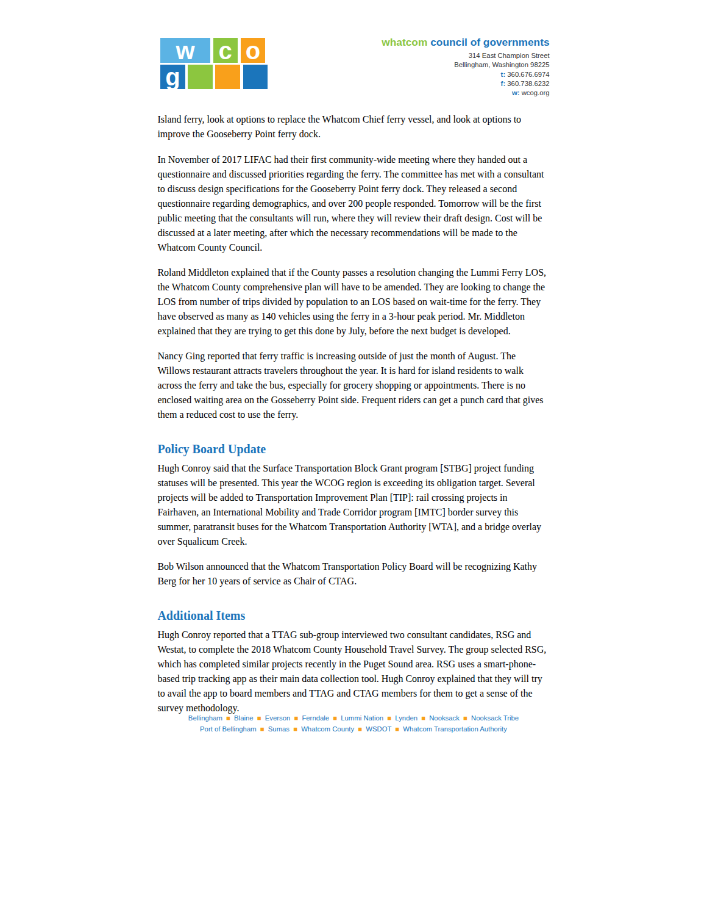w
c
o
g
whatcom council of governments
314 East Champion Street
Bellingham, Washington 98225
t: 360.676.6974
f: 360.738.6232
w: wcog.org
Island ferry, look at options to replace the Whatcom Chief ferry vessel, and look at options to improve the Gooseberry Point ferry dock.
In November of 2017 LIFAC had their first community-wide meeting where they handed out a questionnaire and discussed priorities regarding the ferry. The committee has met with a consultant to discuss design specifications for the Gooseberry Point ferry dock. They released a second questionnaire regarding demographics, and over 200 people responded. Tomorrow will be the first public meeting that the consultants will run, where they will review their draft design. Cost will be discussed at a later meeting, after which the necessary recommendations will be made to the Whatcom County Council.
Roland Middleton explained that if the County passes a resolution changing the Lummi Ferry LOS, the Whatcom County comprehensive plan will have to be amended. They are looking to change the LOS from number of trips divided by population to an LOS based on wait-time for the ferry. They have observed as many as 140 vehicles using the ferry in a 3-hour peak period. Mr. Middleton explained that they are trying to get this done by July, before the next budget is developed.
Nancy Ging reported that ferry traffic is increasing outside of just the month of August. The Willows restaurant attracts travelers throughout the year. It is hard for island residents to walk across the ferry and take the bus, especially for grocery shopping or appointments. There is no enclosed waiting area on the Gosseberry Point side. Frequent riders can get a punch card that gives them a reduced cost to use the ferry.
Policy Board Update
Hugh Conroy said that the Surface Transportation Block Grant program [STBG] project funding statuses will be presented. This year the WCOG region is exceeding its obligation target. Several projects will be added to Transportation Improvement Plan [TIP]: rail crossing projects in Fairhaven, an International Mobility and Trade Corridor program [IMTC] border survey this summer, paratransit buses for the Whatcom Transportation Authority [WTA], and a bridge overlay over Squalicum Creek.
Bob Wilson announced that the Whatcom Transportation Policy Board will be recognizing Kathy Berg for her 10 years of service as Chair of CTAG.
Additional Items
Hugh Conroy reported that a TTAG sub-group interviewed two consultant candidates, RSG and Westat, to complete the 2018 Whatcom County Household Travel Survey. The group selected RSG, which has completed similar projects recently in the Puget Sound area. RSG uses a smart-phone-based trip tracking app as their main data collection tool. Hugh Conroy explained that they will try to avail the app to board members and TTAG and CTAG members for them to get a sense of the survey methodology.
Bellingham ■ Blaine ■ Everson ■ Ferndale ■ Lummi Nation ■ Lynden ■ Nooksack ■ Nooksack Tribe
Port of Bellingham ■ Sumas ■ Whatcom County ■ WSDOT ■ Whatcom Transportation Authority